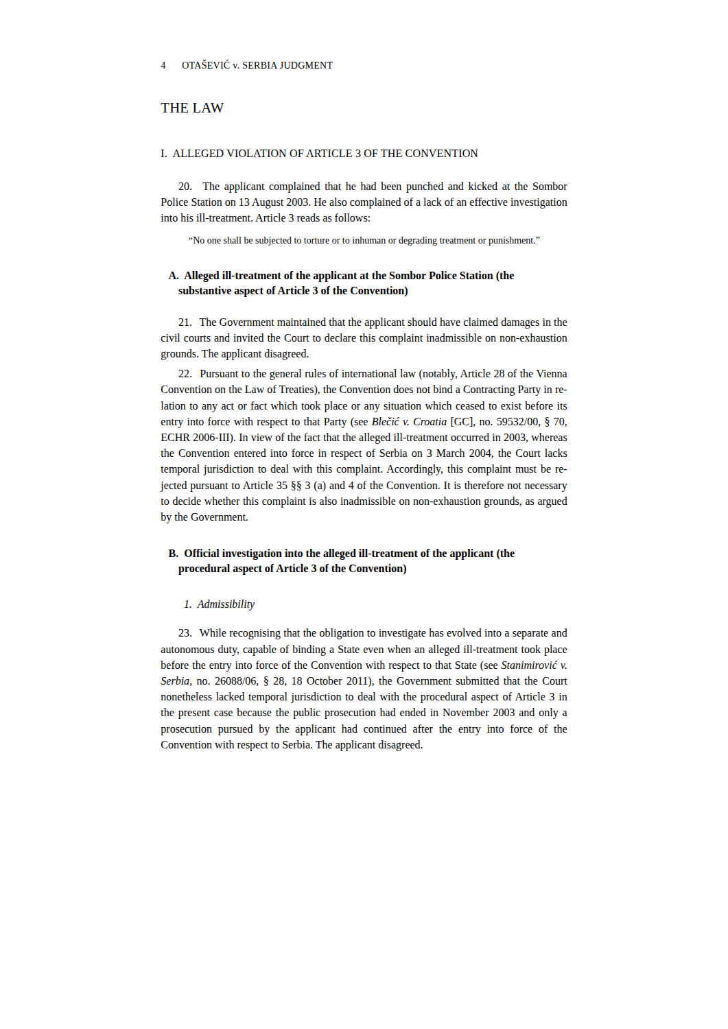4 OTAŠEVIĆ v. SERBIA JUDGMENT
THE LAW
I. ALLEGED VIOLATION OF ARTICLE 3 OF THE CONVENTION
20. The applicant complained that he had been punched and kicked at the Sombor Police Station on 13 August 2003. He also complained of a lack of an effective investigation into his ill-treatment. Article 3 reads as follows:
“No one shall be subjected to torture or to inhuman or degrading treatment or punishment.”
A. Alleged ill-treatment of the applicant at the Sombor Police Station (the substantive aspect of Article 3 of the Convention)
21. The Government maintained that the applicant should have claimed damages in the civil courts and invited the Court to declare this complaint inadmissible on non-exhaustion grounds. The applicant disagreed.
22. Pursuant to the general rules of international law (notably, Article 28 of the Vienna Convention on the Law of Treaties), the Convention does not bind a Contracting Party in relation to any act or fact which took place or any situation which ceased to exist before its entry into force with respect to that Party (see Blečić v. Croatia [GC], no. 59532/00, § 70, ECHR 2006-III). In view of the fact that the alleged ill-treatment occurred in 2003, whereas the Convention entered into force in respect of Serbia on 3 March 2004, the Court lacks temporal jurisdiction to deal with this complaint. Accordingly, this complaint must be rejected pursuant to Article 35 §§ 3 (a) and 4 of the Convention. It is therefore not necessary to decide whether this complaint is also inadmissible on non-exhaustion grounds, as argued by the Government.
B. Official investigation into the alleged ill-treatment of the applicant (the procedural aspect of Article 3 of the Convention)
1. Admissibility
23. While recognising that the obligation to investigate has evolved into a separate and autonomous duty, capable of binding a State even when an alleged ill-treatment took place before the entry into force of the Convention with respect to that State (see Stanimirović v. Serbia, no. 26088/06, § 28, 18 October 2011), the Government submitted that the Court nonetheless lacked temporal jurisdiction to deal with the procedural aspect of Article 3 in the present case because the public prosecution had ended in November 2003 and only a prosecution pursued by the applicant had continued after the entry into force of the Convention with respect to Serbia. The applicant disagreed.